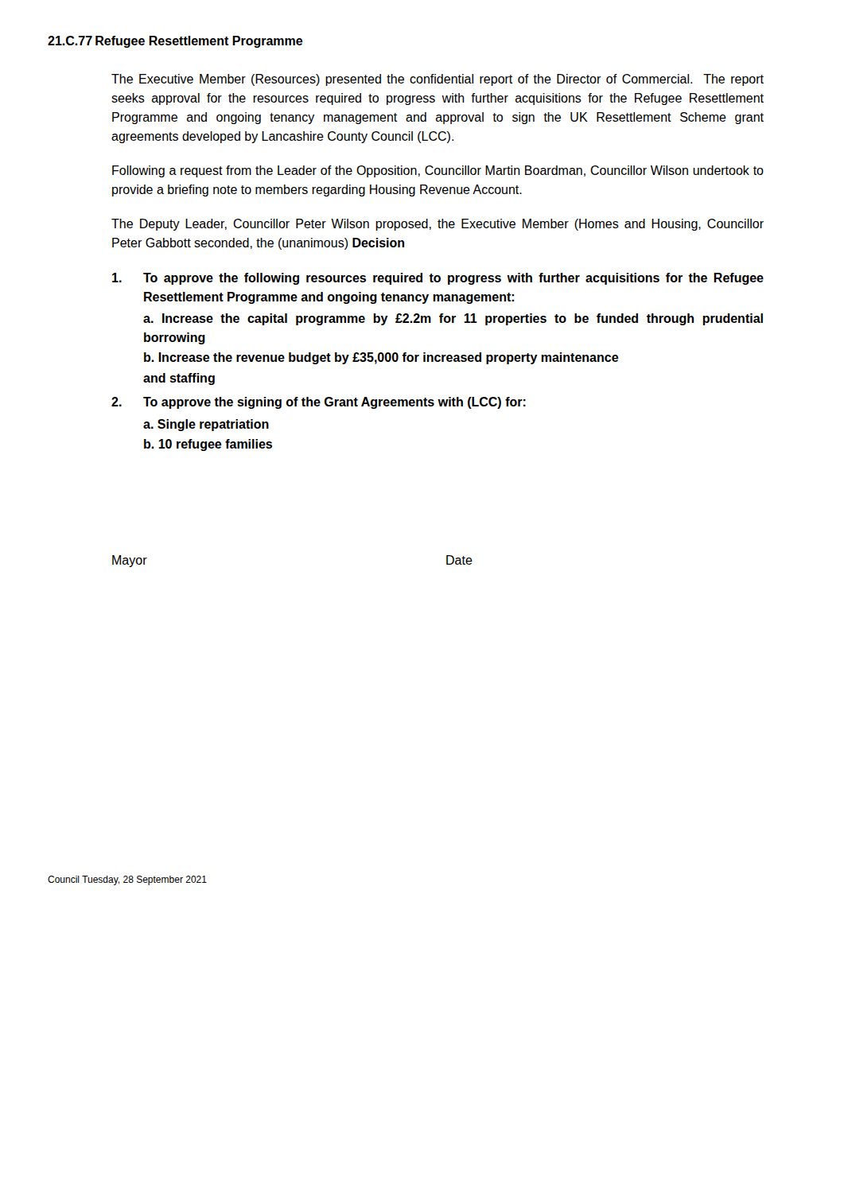21.C.77 Refugee Resettlement Programme
The Executive Member (Resources) presented the confidential report of the Director of Commercial. The report seeks approval for the resources required to progress with further acquisitions for the Refugee Resettlement Programme and ongoing tenancy management and approval to sign the UK Resettlement Scheme grant agreements developed by Lancashire County Council (LCC).
Following a request from the Leader of the Opposition, Councillor Martin Boardman, Councillor Wilson undertook to provide a briefing note to members regarding Housing Revenue Account.
The Deputy Leader, Councillor Peter Wilson proposed, the Executive Member (Homes and Housing, Councillor Peter Gabbott seconded, the (unanimous) Decision
1. To approve the following resources required to progress with further acquisitions for the Refugee Resettlement Programme and ongoing tenancy management:
a. Increase the capital programme by £2.2m for 11 properties to be funded through prudential borrowing
b. Increase the revenue budget by £35,000 for increased property maintenance
and staffing
2. To approve the signing of the Grant Agreements with (LCC) for:
a. Single repatriation
b. 10 refugee families
Mayor Date
Council Tuesday, 28 September 2021